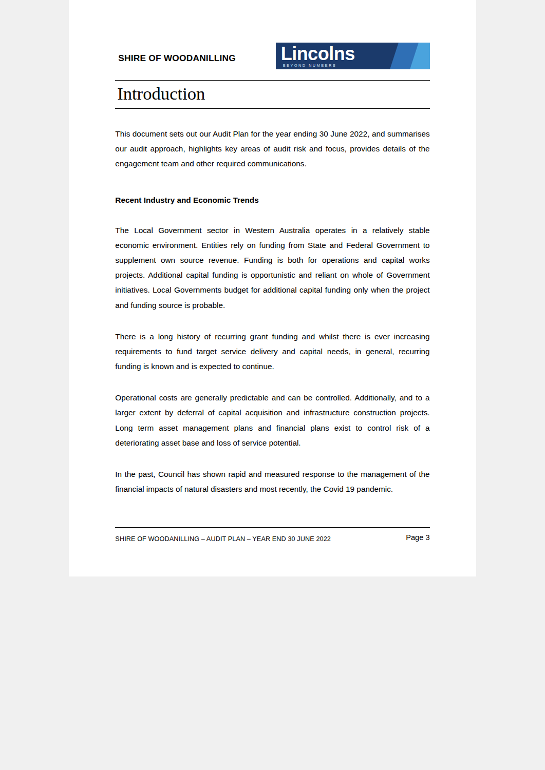SHIRE OF WOODANILLING
Lincolns
BEYOND NUMBERS
Introduction
This document sets out our Audit Plan for the year ending 30 June 2022, and summarises our audit approach, highlights key areas of audit risk and focus, provides details of the engagement team and other required communications.
Recent Industry and Economic Trends
The Local Government sector in Western Australia operates in a relatively stable economic environment. Entities rely on funding from State and Federal Government to supplement own source revenue. Funding is both for operations and capital works projects. Additional capital funding is opportunistic and reliant on whole of Government initiatives. Local Governments budget for additional capital funding only when the project and funding source is probable.
There is a long history of recurring grant funding and whilst there is ever increasing requirements to fund target service delivery and capital needs, in general, recurring funding is known and is expected to continue.
Operational costs are generally predictable and can be controlled. Additionally, and to a larger extent by deferral of capital acquisition and infrastructure construction projects. Long term asset management plans and financial plans exist to control risk of a deteriorating asset base and loss of service potential.
In the past, Council has shown rapid and measured response to the management of the financial impacts of natural disasters and most recently, the Covid 19 pandemic.
SHIRE OF WOODANILLING – AUDIT PLAN – YEAR END 30 JUNE 2022
Page 3